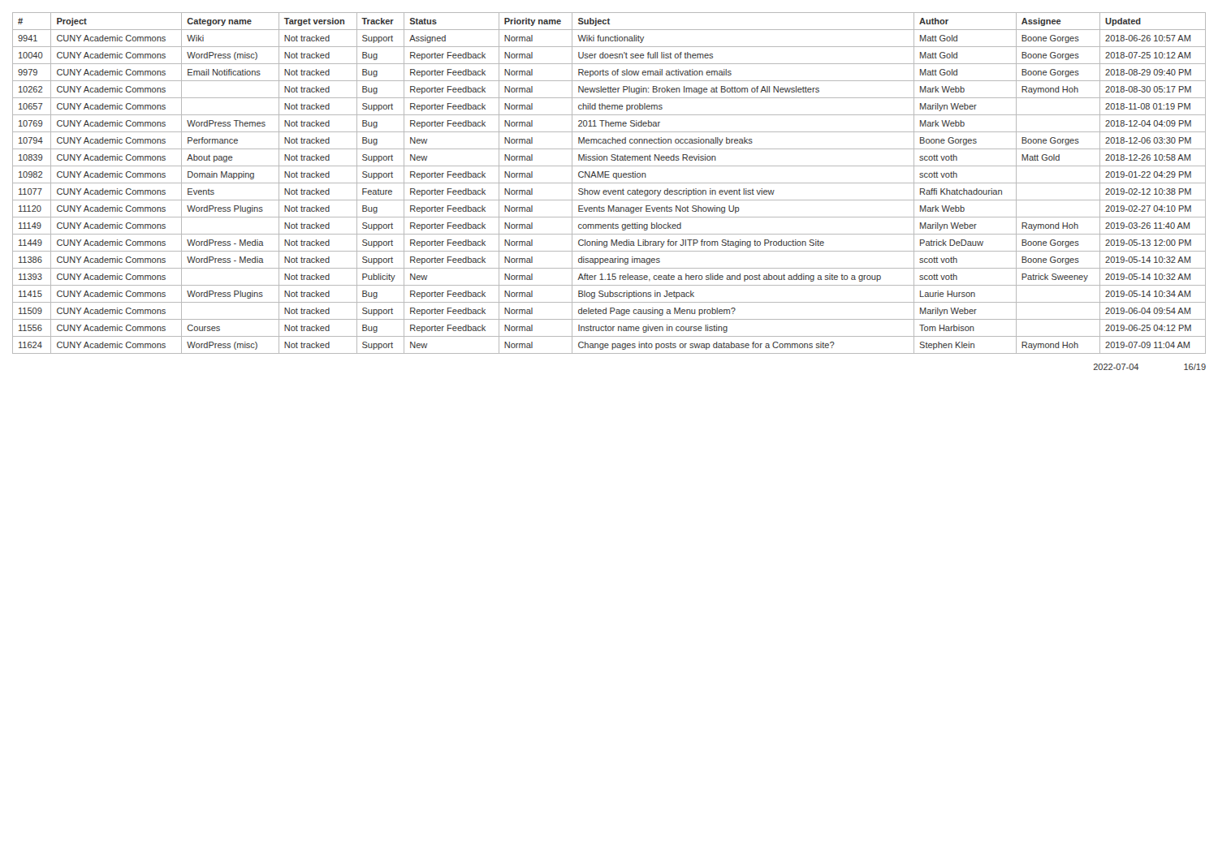| # | Project | Category name | Target version | Tracker | Status | Priority name | Subject | Author | Assignee | Updated |
| --- | --- | --- | --- | --- | --- | --- | --- | --- | --- | --- |
| 9941 | CUNY Academic Commons | Wiki | Not tracked | Support | Assigned | Normal | Wiki functionality | Matt Gold | Boone Gorges | 2018-06-26 10:57 AM |
| 10040 | CUNY Academic Commons | WordPress (misc) | Not tracked | Bug | Reporter Feedback | Normal | User doesn't see full list of themes | Matt Gold | Boone Gorges | 2018-07-25 10:12 AM |
| 9979 | CUNY Academic Commons | Email Notifications | Not tracked | Bug | Reporter Feedback | Normal | Reports of slow email activation emails | Matt Gold | Boone Gorges | 2018-08-29 09:40 PM |
| 10262 | CUNY Academic Commons | | Not tracked | Bug | Reporter Feedback | Normal | Newsletter Plugin: Broken Image at Bottom of All Newsletters | Mark Webb | Raymond Hoh | 2018-08-30 05:17 PM |
| 10657 | CUNY Academic Commons | | Not tracked | Support | Reporter Feedback | Normal | child theme problems | Marilyn Weber | | 2018-11-08 01:19 PM |
| 10769 | CUNY Academic Commons | WordPress Themes | Not tracked | Bug | Reporter Feedback | Normal | 2011 Theme Sidebar | Mark Webb | | 2018-12-04 04:09 PM |
| 10794 | CUNY Academic Commons | Performance | Not tracked | Bug | New | Normal | Memcached connection occasionally breaks | Boone Gorges | Boone Gorges | 2018-12-06 03:30 PM |
| 10839 | CUNY Academic Commons | About page | Not tracked | Support | New | Normal | Mission Statement Needs Revision | scott voth | Matt Gold | 2018-12-26 10:58 AM |
| 10982 | CUNY Academic Commons | Domain Mapping | Not tracked | Support | Reporter Feedback | Normal | CNAME question | scott voth | | 2019-01-22 04:29 PM |
| 11077 | CUNY Academic Commons | Events | Not tracked | Feature | Reporter Feedback | Normal | Show event category description in event list view | Raffi Khatchadourian | | 2019-02-12 10:38 PM |
| 11120 | CUNY Academic Commons | WordPress Plugins | Not tracked | Bug | Reporter Feedback | Normal | Events Manager Events Not Showing Up | Mark Webb | | 2019-02-27 04:10 PM |
| 11149 | CUNY Academic Commons | | Not tracked | Support | Reporter Feedback | Normal | comments getting blocked | Marilyn Weber | Raymond Hoh | 2019-03-26 11:40 AM |
| 11449 | CUNY Academic Commons | WordPress - Media | Not tracked | Support | Reporter Feedback | Normal | Cloning Media Library for JITP from Staging to Production Site | Patrick DeDauw | Boone Gorges | 2019-05-13 12:00 PM |
| 11386 | CUNY Academic Commons | WordPress - Media | Not tracked | Support | Reporter Feedback | Normal | disappearing images | scott voth | Boone Gorges | 2019-05-14 10:32 AM |
| 11393 | CUNY Academic Commons | | Not tracked | Publicity | New | Normal | After 1.15 release, ceate a hero slide and post about adding a site to a group | scott voth | Patrick Sweeney | 2019-05-14 10:32 AM |
| 11415 | CUNY Academic Commons | WordPress Plugins | Not tracked | Bug | Reporter Feedback | Normal | Blog Subscriptions in Jetpack | Laurie Hurson | | 2019-05-14 10:34 AM |
| 11509 | CUNY Academic Commons | | Not tracked | Support | Reporter Feedback | Normal | deleted Page causing a Menu problem? | Marilyn Weber | | 2019-06-04 09:54 AM |
| 11556 | CUNY Academic Commons | Courses | Not tracked | Bug | Reporter Feedback | Normal | Instructor name given in course listing | Tom Harbison | | 2019-06-25 04:12 PM |
| 11624 | CUNY Academic Commons | WordPress (misc) | Not tracked | Support | New | Normal | Change pages into posts or swap database for a Commons site? | Stephen Klein | Raymond Hoh | 2019-07-09 11:04 AM |
2022-07-04 16/19